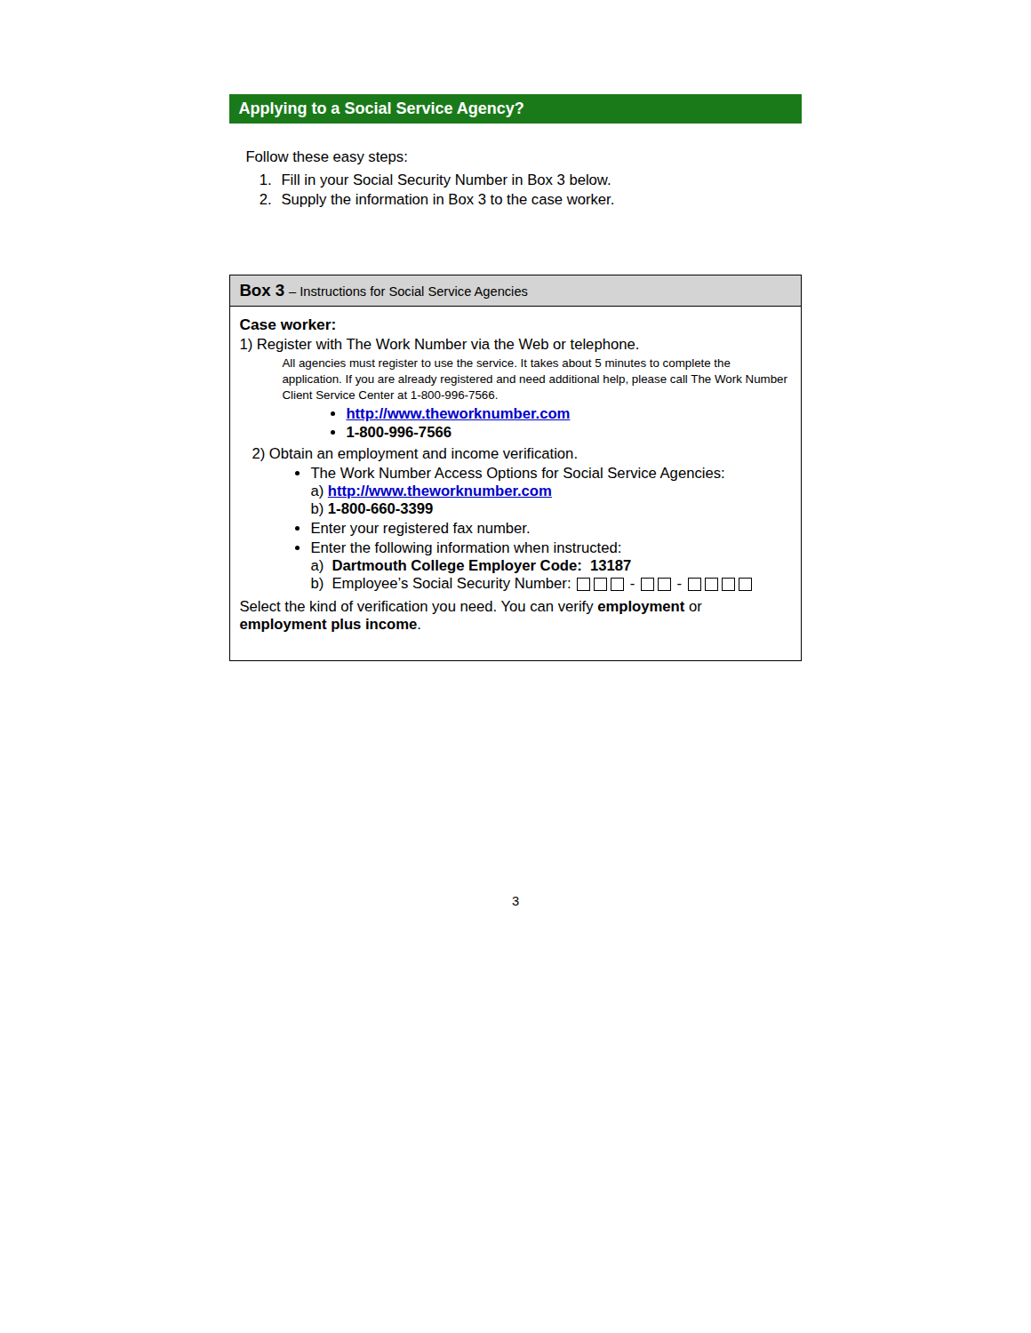Applying to a Social Service Agency?
Follow these easy steps:
Fill in your Social Security Number in Box 3 below.
Supply the information in Box 3 to the case worker.
Box 3 – Instructions for Social Service Agencies
Case worker:
1) Register with The Work Number via the Web or telephone.
All agencies must register to use the service. It takes about 5 minutes to complete the application. If you are already registered and need additional help, please call The Work Number Client Service Center at 1-800-996-7566.
http://www.theworknumber.com
1-800-996-7566
2) Obtain an employment and income verification.
The Work Number Access Options for Social Service Agencies:
a) http://www.theworknumber.com
b) 1-800-660-3399
Enter your registered fax number.
Enter the following information when instructed:
a) Dartmouth College Employer Code: 13187
b) Employee’s Social Security Number: - -
Select the kind of verification you need. You can verify employment or employment plus income.
3